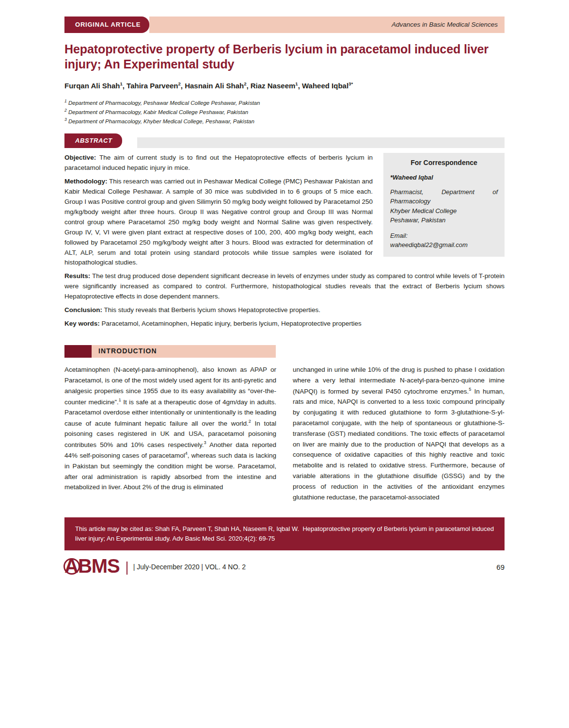ORIGINAL ARTICLE
Advances in Basic Medical Sciences
Hepatoprotective property of Berberis lycium in paracetamol induced liver injury; An Experimental study
Furqan Ali Shah1, Tahira Parveen2, Hasnain Ali Shah2, Riaz Naseem1, Waheed Iqbal3*
1 Department of Pharmacology, Peshawar Medical College Peshawar, Pakistan
2 Department of Pharmacology, Kabir Medical College Peshawar, Pakistan
3 Department of Pharmacology, Khyber Medical College, Peshawar, Pakistan
ABSTRACT
For Correspondence
*Waheed Iqbal
Pharmacist, Department of Pharmacology
Khyber Medical College
Peshawar, Pakistan
Email:
waheediqbal22@gmail.com
Objective: The aim of current study is to find out the Hepatoprotective effects of berberis lycium in paracetamol induced hepatic injury in mice.
Methodology: This research was carried out in Peshawar Medical College (PMC) Peshawar Pakistan and Kabir Medical College Peshawar. A sample of 30 mice was subdivided in to 6 groups of 5 mice each. Group I was Positive control group and given Silimyrin 50 mg/kg body weight followed by Paracetamol 250 mg/kg/body weight after three hours. Group II was Negative control group and Group III was Normal control group where Paracetamol 250 mg/kg body weight and Normal Saline was given respectively. Group IV, V, VI were given plant extract at respective doses of 100, 200, 400 mg/kg body weight, each followed by Paracetamol 250 mg/kg/body weight after 3 hours. Blood was extracted for determination of ALT, ALP, serum and total protein using standard protocols while tissue samples were isolated for histopathological studies.
Results: The test drug produced dose dependent significant decrease in levels of enzymes under study as compared to control while levels of T-protein were significantly increased as compared to control. Furthermore, histopathological studies reveals that the extract of Berberis lycium shows Hepatoprotective effects in dose dependent manners.
Conclusion: This study reveals that Berberis lycium shows Hepatoprotective properties.
Key words: Paracetamol, Acetaminophen, Hepatic injury, berberis lycium, Hepatoprotective properties
INTRODUCTION
Acetaminophen (N-acetyl-para-aminophenol), also known as APAP or Paracetamol, is one of the most widely used agent for its anti-pyretic and analgesic properties since 1955 due to its easy availability as “over-the-counter medicine”.1 It is safe at a therapeutic dose of 4gm/day in adults. Paracetamol overdose either intentionally or unintentionally is the leading cause of acute fulminant hepatic failure all over the world.2 In total poisoning cases registered in UK and USA, paracetamol poisoning contributes 50% and 10% cases respectively.3 Another data reported 44% self-poisoning cases of paracetamol4, whereas such data is lacking in Pakistan but seemingly the condition might be worse. Paracetamol, after oral administration is rapidly absorbed from the intestine and metabolized in liver. About 2% of the drug is eliminated
unchanged in urine while 10% of the drug is pushed to phase I oxidation where a very lethal intermediate N-acetyl-para-benzo-quinone imine (NAPQI) is formed by several P450 cytochrome enzymes.5 In human, rats and mice, NAPQI is converted to a less toxic compound principally by conjugating it with reduced glutathione to form 3-glutathione-S-yl-paracetamol conjugate, with the help of spontaneous or glutathione-S-transferase (GST) mediated conditions. The toxic effects of paracetamol on liver are mainly due to the production of NAPQI that develops as a consequence of oxidative capacities of this highly reactive and toxic metabolite and is related to oxidative stress. Furthermore, because of variable alterations in the glutathione disulfide (GSSG) and by the process of reduction in the activities of the antioxidant enzymes glutathione reductase, the paracetamol-associated
This article may be cited as: Shah FA, Parveen T, Shah HA, Naseem R, Iqbal W. Hepatoprotective property of Berberis lycium in paracetamol induced liver injury; An Experimental study. Adv Basic Med Sci. 2020;4(2): 69-75
ABMS
| July-December 2020 | VOL. 4 NO. 2 69